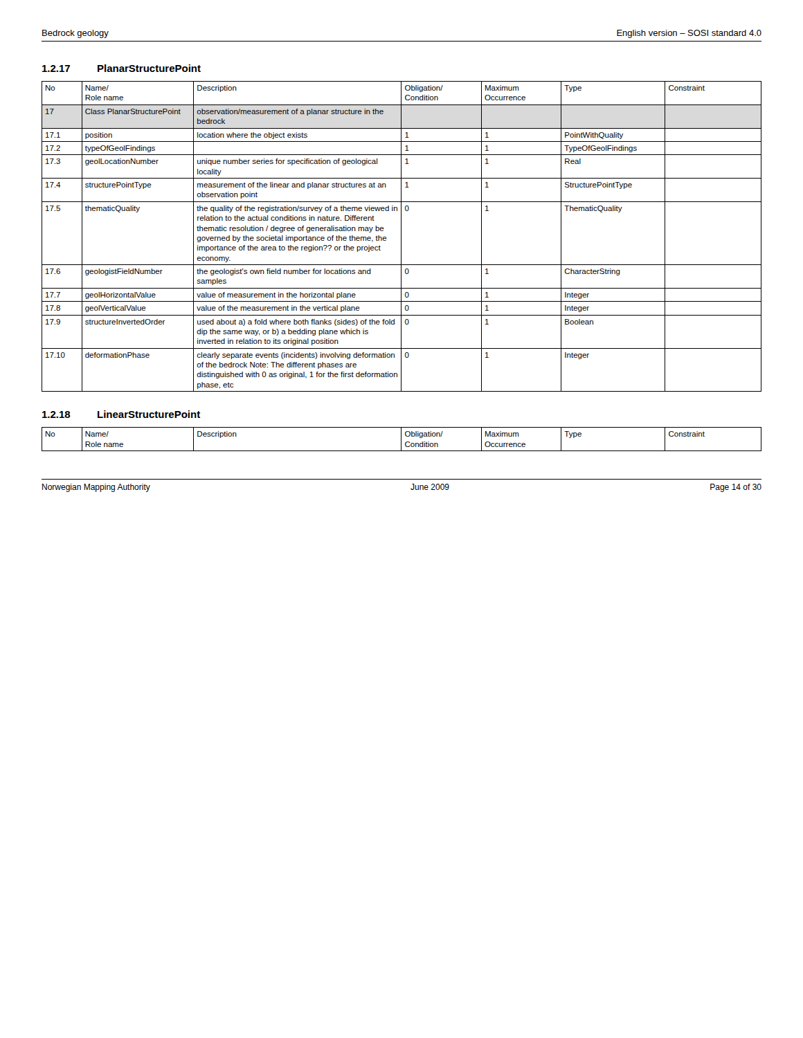Bedrock geology English version – SOSI standard 4.0
1.2.17 PlanarStructurePoint
| No | Name/ Role name | Description | Obligation/ Condition | Maximum Occurrence | Type | Constraint |
| --- | --- | --- | --- | --- | --- | --- |
| 17 | Class PlanarStructurePoint | observation/measurement of a planar structure in the bedrock | | | | |
| 17.1 | position | location where the object exists | 1 | 1 | PointWithQuality | |
| 17.2 | typeOfGeolFindings | | 1 | 1 | TypeOfGeolFindings | |
| 17.3 | geolLocationNumber | unique number series for specification of geological locality | 1 | 1 | Real | |
| 17.4 | structurePointType | measurement of the linear and planar structures at an observation point | 1 | 1 | StructurePointType | |
| 17.5 | thematicQuality | the quality of the registration/survey of a theme viewed in relation to the actual conditions in nature. Different thematic resolution / degree of generalisation may be governed by the societal importance of the theme, the importance of the area to the region?? or the project economy. | 0 | 1 | ThematicQuality | |
| 17.6 | geologistFieldNumber | the geologist's own field number for locations and samples | 0 | 1 | CharacterString | |
| 17.7 | geolHorizontalValue | value of measurement in the horizontal plane | 0 | 1 | Integer | |
| 17.8 | geolVerticalValue | value of the measurement in the vertical plane | 0 | 1 | Integer | |
| 17.9 | structureInvertedOrder | used about a) a fold where both flanks (sides) of the fold dip the same way, or b) a bedding plane which is inverted in relation to its original position | 0 | 1 | Boolean | |
| 17.10 | deformationPhase | clearly separate events (incidents) involving deformation of the bedrock Note: The different phases are distinguished with 0 as original, 1 for the first deformation phase, etc | 0 | 1 | Integer | |
1.2.18 LinearStructurePoint
| No | Name/ Role name | Description | Obligation/ Condition | Maximum Occurrence | Type | Constraint |
| --- | --- | --- | --- | --- | --- | --- |
Norwegian Mapping Authority June 2009 Page 14 of 30